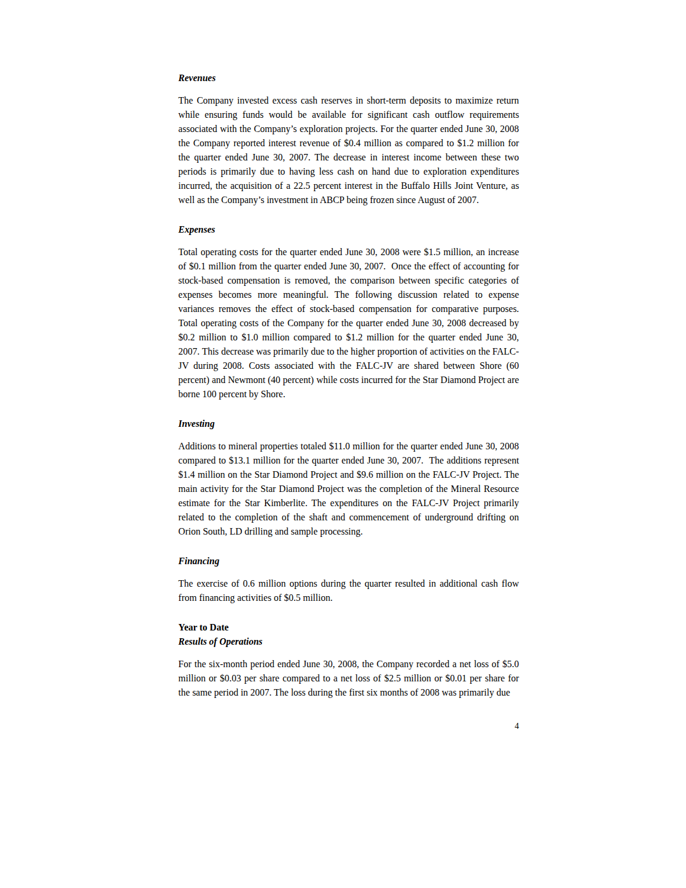Revenues
The Company invested excess cash reserves in short-term deposits to maximize return while ensuring funds would be available for significant cash outflow requirements associated with the Company’s exploration projects. For the quarter ended June 30, 2008 the Company reported interest revenue of $0.4 million as compared to $1.2 million for the quarter ended June 30, 2007. The decrease in interest income between these two periods is primarily due to having less cash on hand due to exploration expenditures incurred, the acquisition of a 22.5 percent interest in the Buffalo Hills Joint Venture, as well as the Company’s investment in ABCP being frozen since August of 2007.
Expenses
Total operating costs for the quarter ended June 30, 2008 were $1.5 million, an increase of $0.1 million from the quarter ended June 30, 2007. Once the effect of accounting for stock-based compensation is removed, the comparison between specific categories of expenses becomes more meaningful. The following discussion related to expense variances removes the effect of stock-based compensation for comparative purposes. Total operating costs of the Company for the quarter ended June 30, 2008 decreased by $0.2 million to $1.0 million compared to $1.2 million for the quarter ended June 30, 2007. This decrease was primarily due to the higher proportion of activities on the FALC-JV during 2008. Costs associated with the FALC-JV are shared between Shore (60 percent) and Newmont (40 percent) while costs incurred for the Star Diamond Project are borne 100 percent by Shore.
Investing
Additions to mineral properties totaled $11.0 million for the quarter ended June 30, 2008 compared to $13.1 million for the quarter ended June 30, 2007. The additions represent $1.4 million on the Star Diamond Project and $9.6 million on the FALC-JV Project. The main activity for the Star Diamond Project was the completion of the Mineral Resource estimate for the Star Kimberlite. The expenditures on the FALC-JV Project primarily related to the completion of the shaft and commencement of underground drifting on Orion South, LD drilling and sample processing.
Financing
The exercise of 0.6 million options during the quarter resulted in additional cash flow from financing activities of $0.5 million.
Year to Date
Results of Operations
For the six-month period ended June 30, 2008, the Company recorded a net loss of $5.0 million or $0.03 per share compared to a net loss of $2.5 million or $0.01 per share for the same period in 2007. The loss during the first six months of 2008 was primarily due
4